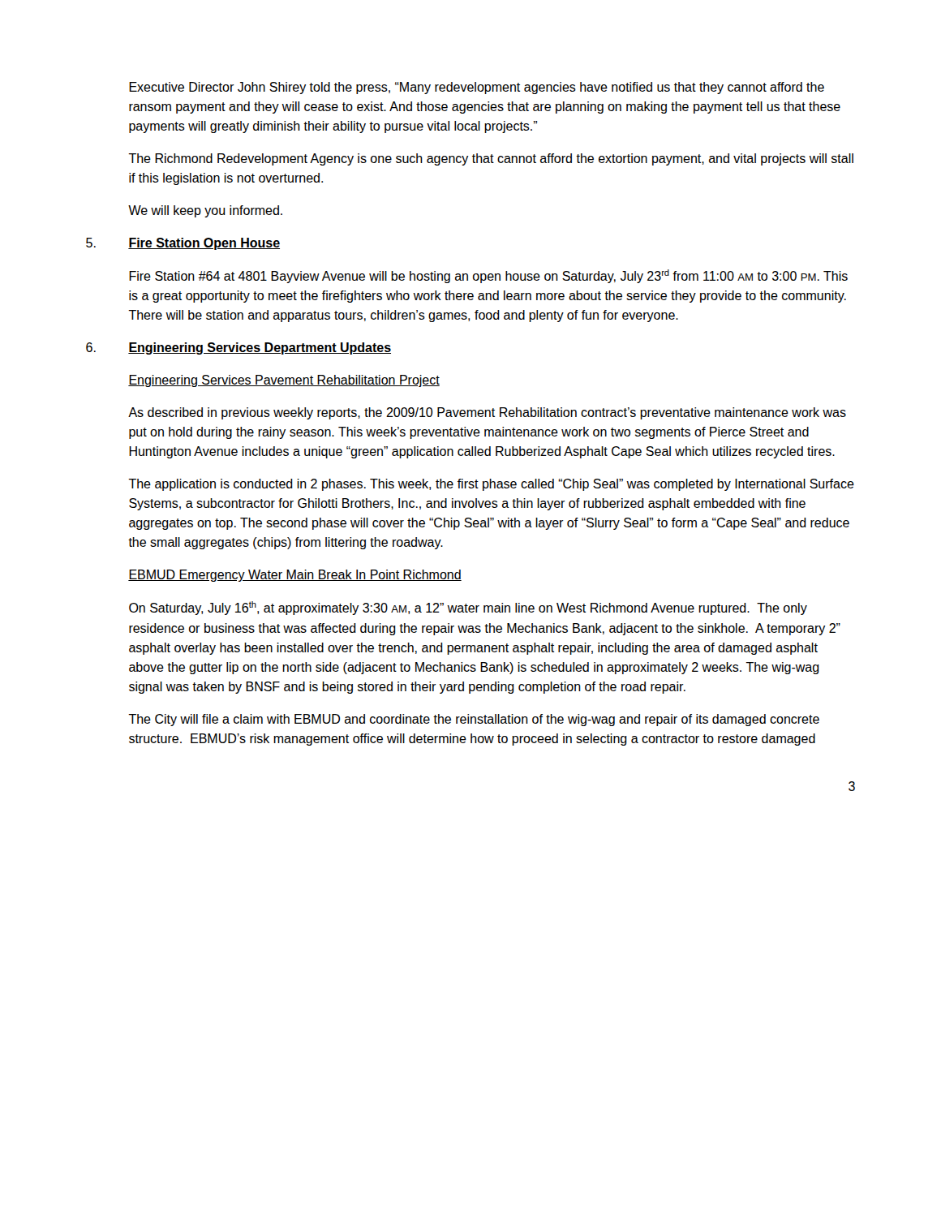Executive Director John Shirey told the press, “Many redevelopment agencies have notified us that they cannot afford the ransom payment and they will cease to exist. And those agencies that are planning on making the payment tell us that these payments will greatly diminish their ability to pursue vital local projects.”
The Richmond Redevelopment Agency is one such agency that cannot afford the extortion payment, and vital projects will stall if this legislation is not overturned.
We will keep you informed.
5. Fire Station Open House
Fire Station #64 at 4801 Bayview Avenue will be hosting an open house on Saturday, July 23rd from 11:00 AM to 3:00 PM. This is a great opportunity to meet the firefighters who work there and learn more about the service they provide to the community. There will be station and apparatus tours, children’s games, food and plenty of fun for everyone.
6. Engineering Services Department Updates
Engineering Services Pavement Rehabilitation Project
As described in previous weekly reports, the 2009/10 Pavement Rehabilitation contract’s preventative maintenance work was put on hold during the rainy season. This week’s preventative maintenance work on two segments of Pierce Street and Huntington Avenue includes a unique “green” application called Rubberized Asphalt Cape Seal which utilizes recycled tires.
The application is conducted in 2 phases. This week, the first phase called “Chip Seal” was completed by International Surface Systems, a subcontractor for Ghilotti Brothers, Inc., and involves a thin layer of rubberized asphalt embedded with fine aggregates on top. The second phase will cover the “Chip Seal” with a layer of “Slurry Seal” to form a “Cape Seal” and reduce the small aggregates (chips) from littering the roadway.
EBMUD Emergency Water Main Break In Point Richmond
On Saturday, July 16th, at approximately 3:30 AM, a 12” water main line on West Richmond Avenue ruptured. The only residence or business that was affected during the repair was the Mechanics Bank, adjacent to the sinkhole. A temporary 2” asphalt overlay has been installed over the trench, and permanent asphalt repair, including the area of damaged asphalt above the gutter lip on the north side (adjacent to Mechanics Bank) is scheduled in approximately 2 weeks. The wig-wag signal was taken by BNSF and is being stored in their yard pending completion of the road repair.
The City will file a claim with EBMUD and coordinate the reinstallation of the wig-wag and repair of its damaged concrete structure. EBMUD’s risk management office will determine how to proceed in selecting a contractor to restore damaged
3